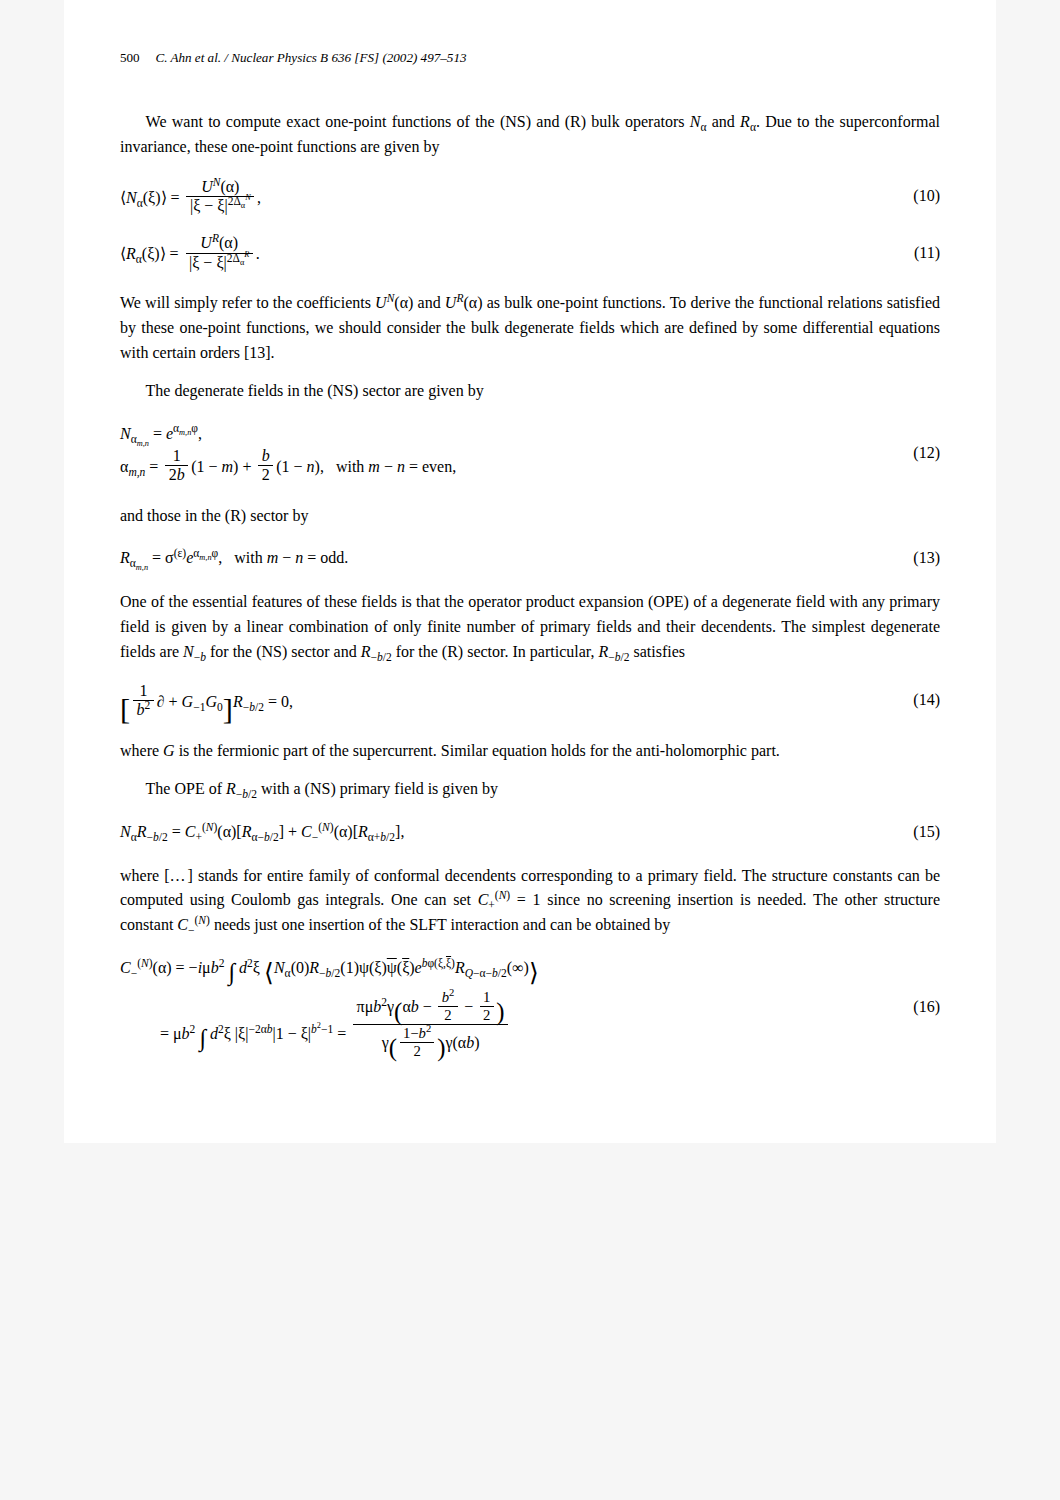500 C. Ahn et al. / Nuclear Physics B 636 [FS] (2002) 497–513
We want to compute exact one-point functions of the (NS) and (R) bulk operators Nα and Rα. Due to the superconformal invariance, these one-point functions are given by
⟨Nα(ξ)⟩ = UN(α)|ξ − ξ|2ΔαN, (10)
⟨Rα(ξ)⟩ = UR(α)|ξ − ξ|2ΔαR. (11)
We will simply refer to the coefficients UN(α) and UR(α) as bulk one-point functions. To derive the functional relations satisfied by these one-point functions, we should consider the bulk degenerate fields which are defined by some differential equations with certain orders [13].
The degenerate fields in the (NS) sector are given by
Nαm,n = eαm,nφ, αm,n = 12b(1 − m) + b 2(1 − n), with m − n = even, (12)
and those in the (R) sector by
Rαm,n = σ(ε)eαm,nφ, with m − n = odd. (13)
One of the essential features of these fields is that the operator product expansion (OPE) of a degenerate field with any primary field is given by a linear combination of only finite number of primary fields and their decendents. The simplest degenerate fields are N−b for the (NS) sector and R−b/2 for the (R) sector. In particular, R−b/2 satisfies
[1 b2∂ + G−1G0] R−b/2 = 0, (14)
where G is the fermionic part of the supercurrent. Similar equation holds for the anti-holomorphic part.
The OPE of R−b/2 with a (NS) primary field is given by
NαR−b/2 = C+(N)(α)[Rα−b/2] + C−(N)(α)[Rα+b/2], (15)
where […] stands for entire family of conformal decendents corresponding to a primary field. The structure constants can be computed using Coulomb gas integrals. One can set C+(N) = 1 since no screening insertion is needed. The other structure constant C−(N) needs just one insertion of the SLFT interaction and can be obtained by
C−(N)(α) = −iμb2 ∫ d2ξ ⟨Nα(0)R−b/2(1)ψ(ξ)ψ(ξ)ebφ(ξ,ξ)RQ−α−b/2(∞)⟩ = μb2 ∫ d2ξ |ξ|−2αb|1 − ξ|b2−1 = πμb2γ(αb − b22 − 12) γ(1−b22) γ(αb) (16)